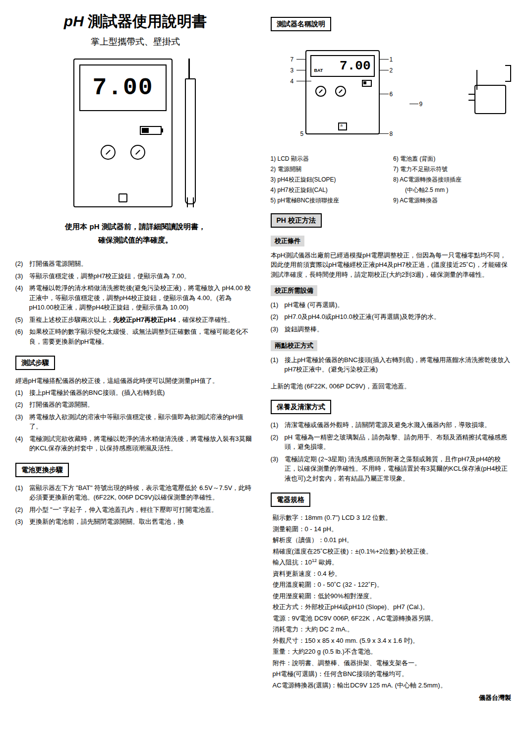pH 測試器使用說明書
掌上型攜帶式、壁掛式
7.00
使用本 pH 測試器前，請詳細閱讀說明書，
確保測試值的準確度。
(2) 打開儀器電源開關。
(3) 等顯示值穩定後，調整pH7校正旋鈕，使顯示值為 7.00。
(4) 將電極以乾淨的清水稍做清洗擦乾後(避免污染校正液)，將電極放入 pH4.00 校正液中，等顯示值穩定後，調整pH4校正旋鈕，使顯示值為 4.00。(若為pH10.00校正液，調整pH4校正旋鈕，使顯示值為 10.00)
(5) 重複上述校正步驟兩次以上，先校正pH7再校正pH4，確保校正準確性。
(6) 如果校正時的數字顯示變化太緩慢、或無法調整到正確數值，電極可能老化不良，需要更換新的pH電極。
測試步驟
經過pH電極搭配儀器的校正後，這組儀器此時便可以開使測量pH值了。
(1) 接上pH電極於儀器的BNC接頭。(插入右轉到底)
(2) 打開儀器的電源開關。
(3) 將電極放入欲測試的溶液中等顯示值穩定後，顯示值即為欲測試溶液的pH值了。
(4) 電極測試完欲收藏時，將電極以乾淨的清水稍做清洗後，將電極放入裝有3莫爾的KCL保存液的封套中，以保持感應頭潮濕及活性。
電池更換步驟
(1) 當顯示器左下方 "BAT" 符號出現的時候，表示電池電壓低於 6.5V～7.5V，此時必須要更換新的電池。(6F22K, 006P DC9V)以確保測量的準確性。
(2) 用小型 "一" 字起子，伸入電池蓋孔內，輕往下壓即可打開電池蓋。
(3) 更換新的電池前，請先關閉電源開關。取出舊電池，換
測試器名稱說明
BAT7.00
7
3
4
5
1
2
6
8
9
1) LCD 顯示器
2) 電源開關
3) pH4校正旋鈕(SLOPE)
4) pH7校正旋鈕(CAL)
5) pH電極BNC接頭聯接座
6) 電池蓋 (背面)
7) 電力不足顯示符號
8) AC電源轉換器接頭插座
(中心軸2.5 mm )
9) AC電源轉換器
PH 校正方法
校正條件
本pH測試儀器出廠前已經過模擬pH電壓調整校正，但因為每一只電極零點均不同，因此使用前須實際以pH電極經校正液pH4及pH7校正過，(溫度接近25˚C)，才能確保測試準確度，長時間使用時，請定期校正(大約2到3週)，確保測量的準確性。
校正所需設備
(1) pH電極 (可再選購)。
(2) pH7.0及pH4.0或pH10.0校正液(可再選購)及乾淨的水。
(3) 旋鈕調整棒。
兩點校正方式
(1) 接上pH電極於儀器的BNC接頭(插入右轉到底)，將電極用蒸餾水清洗擦乾後放入pH7校正液中。(避免污染校正液)
上新的電池 (6F22K, 006P DC9V)，蓋回電池蓋。
保養及清潔方式
(1) 清潔電極或儀器外觀時，請關閉電源及避免水濺入儀器內部，導致損壞。
(2) pH 電極為一精密之玻璃製品，請勿敲擊、請勿用手、布類及酒精擦拭電極感應頭，避免損壞。
(3) 電極請定期 (2~3星期) 清洗感應頭所附著之藻類或雜質，且作pH7及pH4的校正，以確保測量的準確性。不用時，電極請置於有3莫爾的KCL保存液(pH4校正液也可)之封套內，若有結晶乃屬正常現象。
電器規格
顯示數字：18mm (0.7") LCD 3 1/2 位數。
測量範圍：0 - 14 pH。
解析度（讀值）：0.01 pH。
精確度(溫度在25˚C校正後)：±(0.1%+2位數)-於校正後。
輸入阻抗：1012 歐姆。
資料更新速度：0.4 秒。
使用溫度範圍：0 - 50˚C (32 - 122˚F)。
使用溼度範圍：低於90%相對溼度。
校正方式：外部校正pH4或pH10 (Slope)、pH7 (Cal.)。
電源：9V電池 DC9V 006P, 6F22K，AC電源轉換器另購。
消耗電力：大約 DC 2 mA.。
外觀尺寸：150 x 85 x 40 mm. (5.9 x 3.4 x 1.6 吋)。
重量：大約220 g (0.5 lb.)不含電池。
附件：說明書、調整棒、儀器掛架、電極支架各一。
pH電極(可選購)：任何含BNC接頭的電極均可。
AC電源轉換器(選購)：輸出DC9V 125 mA. (中心軸 2.5mm)。
儀器台灣製